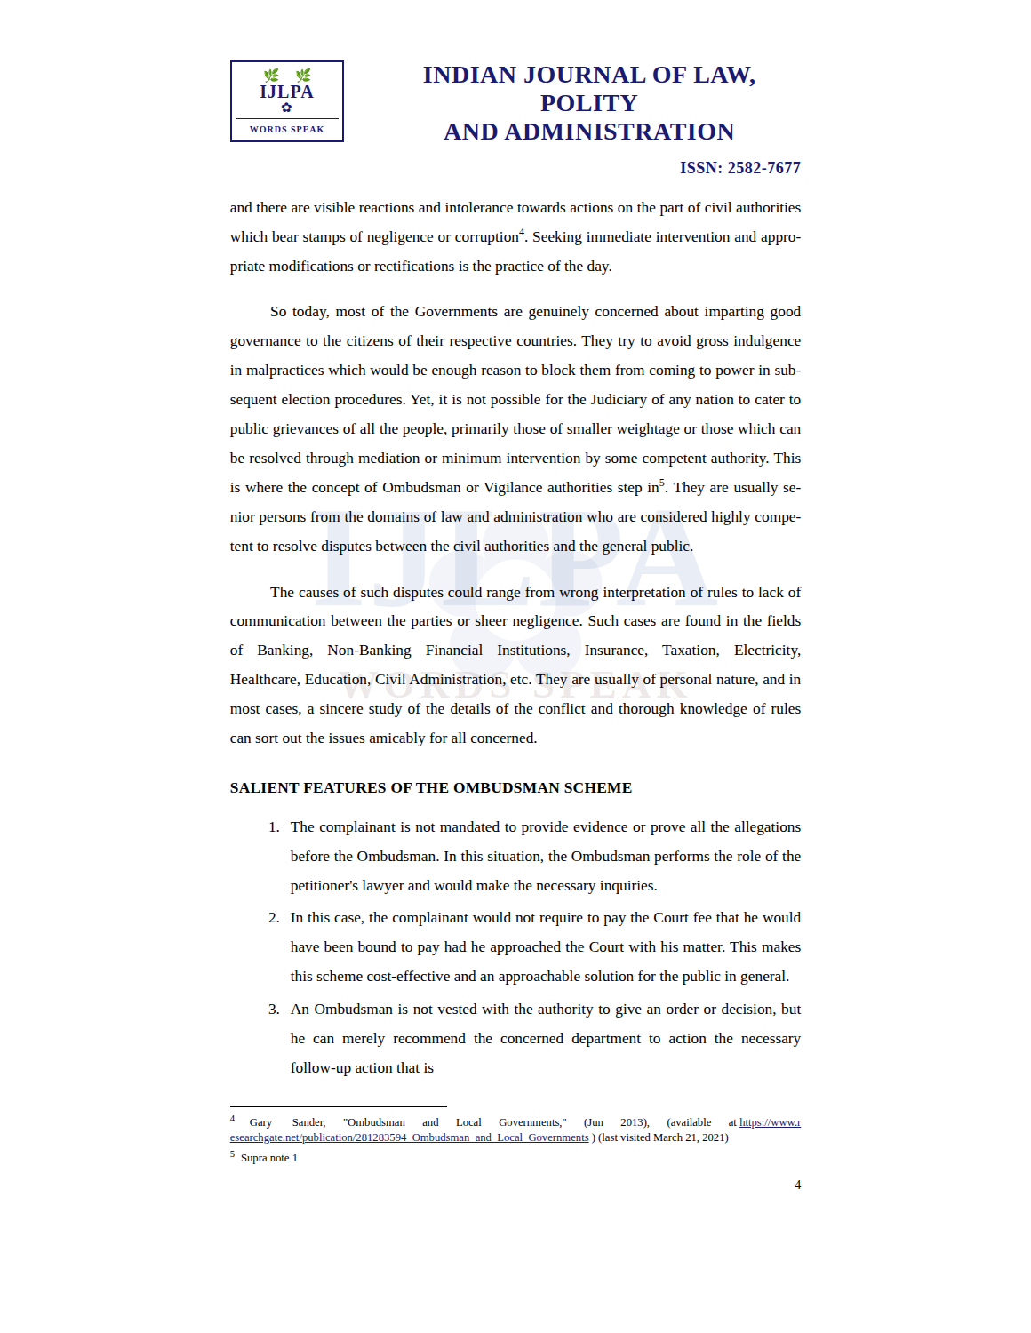✿
IJLPA
WORDS SPEAK
🌿 🌿
IJLPA
✿
WORDS SPEAK
INDIAN JOURNAL OF LAW, POLITY
AND ADMINISTRATION
ISSN: 2582-7677
and there are visible reactions and intolerance towards actions on the part of civil authorities which bear stamps of negligence or corruption4. Seeking immediate intervention and appropriate modifications or rectifications is the practice of the day.
So today, most of the Governments are genuinely concerned about imparting good governance to the citizens of their respective countries. They try to avoid gross indulgence in malpractices which would be enough reason to block them from coming to power in subsequent election procedures. Yet, it is not possible for the Judiciary of any nation to cater to public grievances of all the people, primarily those of smaller weightage or those which can be resolved through mediation or minimum intervention by some competent authority. This is where the concept of Ombudsman or Vigilance authorities step in5. They are usually senior persons from the domains of law and administration who are considered highly competent to resolve disputes between the civil authorities and the general public.
The causes of such disputes could range from wrong interpretation of rules to lack of communication between the parties or sheer negligence. Such cases are found in the fields of Banking, Non-Banking Financial Institutions, Insurance, Taxation, Electricity, Healthcare, Education, Civil Administration, etc. They are usually of personal nature, and in most cases, a sincere study of the details of the conflict and thorough knowledge of rules can sort out the issues amicably for all concerned.
SALIENT FEATURES OF THE OMBUDSMAN SCHEME
The complainant is not mandated to provide evidence or prove all the allegations before the Ombudsman. In this situation, the Ombudsman performs the role of the petitioner's lawyer and would make the necessary inquiries.
In this case, the complainant would not require to pay the Court fee that he would have been bound to pay had he approached the Court with his matter. This makes this scheme cost-effective and an approachable solution for the public in general.
An Ombudsman is not vested with the authority to give an order or decision, but he can merely recommend the concerned department to action the necessary follow-up action that is
4 Gary Sander, "Ombudsman and Local Governments," (Jun 2013), (available at https://www.researchgate.net/publication/281283594_Ombudsman_and_Local_Governments ) (last visited March 21, 2021)
5 Supra note 1
4